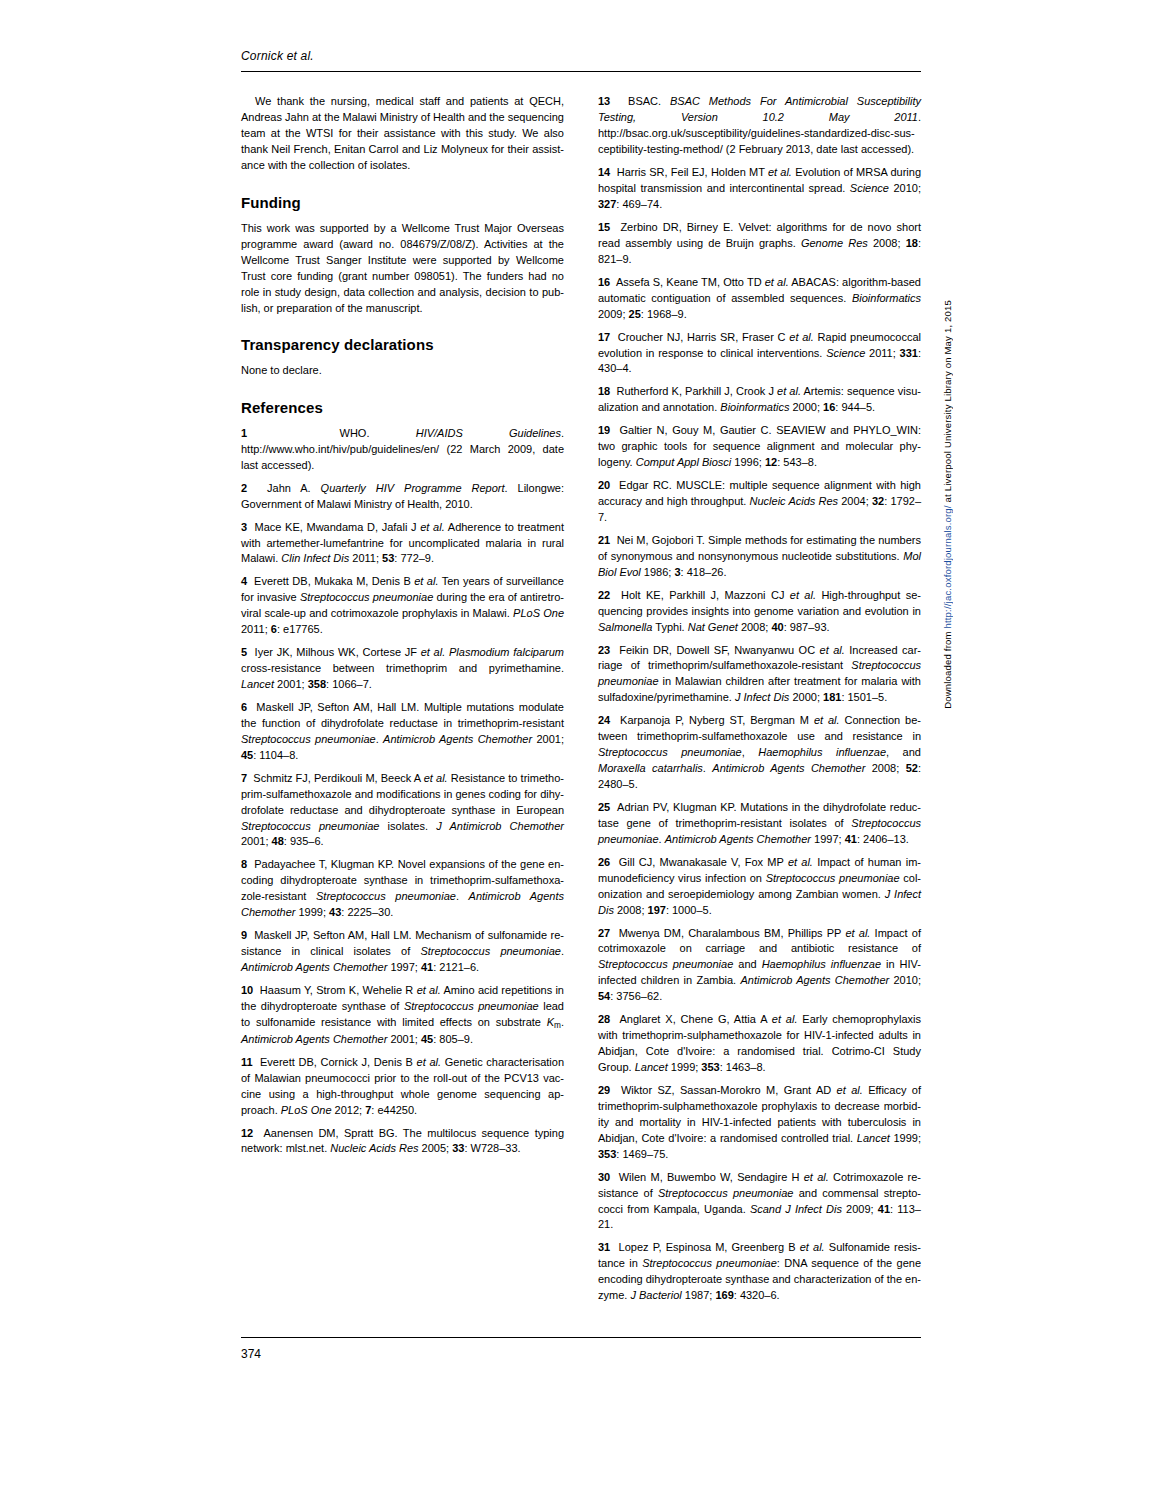Cornick et al.
We thank the nursing, medical staff and patients at QECH, Andreas Jahn at the Malawi Ministry of Health and the sequencing team at the WTSI for their assistance with this study. We also thank Neil French, Enitan Carrol and Liz Molyneux for their assistance with the collection of isolates.
Funding
This work was supported by a Wellcome Trust Major Overseas programme award (award no. 084679/Z/08/Z). Activities at the Wellcome Trust Sanger Institute were supported by Wellcome Trust core funding (grant number 098051). The funders had no role in study design, data collection and analysis, decision to publish, or preparation of the manuscript.
Transparency declarations
None to declare.
References
1 WHO. HIV/AIDS Guidelines. http://www.who.int/hiv/pub/guidelines/en/ (22 March 2009, date last accessed).
2 Jahn A. Quarterly HIV Programme Report. Lilongwe: Government of Malawi Ministry of Health, 2010.
3 Mace KE, Mwandama D, Jafali J et al. Adherence to treatment with artemether-lumefantrine for uncomplicated malaria in rural Malawi. Clin Infect Dis 2011; 53: 772–9.
4 Everett DB, Mukaka M, Denis B et al. Ten years of surveillance for invasive Streptococcus pneumoniae during the era of antiretroviral scale-up and cotrimoxazole prophylaxis in Malawi. PLoS One 2011; 6: e17765.
5 Iyer JK, Milhous WK, Cortese JF et al. Plasmodium falciparum cross-resistance between trimethoprim and pyrimethamine. Lancet 2001; 358: 1066–7.
6 Maskell JP, Sefton AM, Hall LM. Multiple mutations modulate the function of dihydrofolate reductase in trimethoprim-resistant Streptococcus pneumoniae. Antimicrob Agents Chemother 2001; 45: 1104–8.
7 Schmitz FJ, Perdikouli M, Beeck A et al. Resistance to trimethoprim-sulfamethoxazole and modifications in genes coding for dihydrofolate reductase and dihydropteroate synthase in European Streptococcus pneumoniae isolates. J Antimicrob Chemother 2001; 48: 935–6.
8 Padayachee T, Klugman KP. Novel expansions of the gene encoding dihydropteroate synthase in trimethoprim-sulfamethoxazole-resistant Streptococcus pneumoniae. Antimicrob Agents Chemother 1999; 43: 2225–30.
9 Maskell JP, Sefton AM, Hall LM. Mechanism of sulfonamide resistance in clinical isolates of Streptococcus pneumoniae. Antimicrob Agents Chemother 1997; 41: 2121–6.
10 Haasum Y, Strom K, Wehelie R et al. Amino acid repetitions in the dihydropteroate synthase of Streptococcus pneumoniae lead to sulfonamide resistance with limited effects on substrate Km. Antimicrob Agents Chemother 2001; 45: 805–9.
11 Everett DB, Cornick J, Denis B et al. Genetic characterisation of Malawian pneumococci prior to the roll-out of the PCV13 vaccine using a high-throughput whole genome sequencing approach. PLoS One 2012; 7: e44250.
12 Aanensen DM, Spratt BG. The multilocus sequence typing network: mlst.net. Nucleic Acids Res 2005; 33: W728–33.
13 BSAC. BSAC Methods For Antimicrobial Susceptibility Testing, Version 10.2 May 2011. http://bsac.org.uk/susceptibility/guidelines-standardized-disc-susceptibility-testing-method/ (2 February 2013, date last accessed).
14 Harris SR, Feil EJ, Holden MT et al. Evolution of MRSA during hospital transmission and intercontinental spread. Science 2010; 327: 469–74.
15 Zerbino DR, Birney E. Velvet: algorithms for de novo short read assembly using de Bruijn graphs. Genome Res 2008; 18: 821–9.
16 Assefa S, Keane TM, Otto TD et al. ABACAS: algorithm-based automatic contiguation of assembled sequences. Bioinformatics 2009; 25: 1968–9.
17 Croucher NJ, Harris SR, Fraser C et al. Rapid pneumococcal evolution in response to clinical interventions. Science 2011; 331: 430–4.
18 Rutherford K, Parkhill J, Crook J et al. Artemis: sequence visualization and annotation. Bioinformatics 2000; 16: 944–5.
19 Galtier N, Gouy M, Gautier C. SEAVIEW and PHYLO_WIN: two graphic tools for sequence alignment and molecular phylogeny. Comput Appl Biosci 1996; 12: 543–8.
20 Edgar RC. MUSCLE: multiple sequence alignment with high accuracy and high throughput. Nucleic Acids Res 2004; 32: 1792–7.
21 Nei M, Gojobori T. Simple methods for estimating the numbers of synonymous and nonsynonymous nucleotide substitutions. Mol Biol Evol 1986; 3: 418–26.
22 Holt KE, Parkhill J, Mazzoni CJ et al. High-throughput sequencing provides insights into genome variation and evolution in Salmonella Typhi. Nat Genet 2008; 40: 987–93.
23 Feikin DR, Dowell SF, Nwanyanwu OC et al. Increased carriage of trimethoprim/sulfamethoxazole-resistant Streptococcus pneumoniae in Malawian children after treatment for malaria with sulfadoxine/pyrimethamine. J Infect Dis 2000; 181: 1501–5.
24 Karpanoja P, Nyberg ST, Bergman M et al. Connection between trimethoprim-sulfamethoxazole use and resistance in Streptococcus pneumoniae, Haemophilus influenzae, and Moraxella catarrhalis. Antimicrob Agents Chemother 2008; 52: 2480–5.
25 Adrian PV, Klugman KP. Mutations in the dihydrofolate reductase gene of trimethoprim-resistant isolates of Streptococcus pneumoniae. Antimicrob Agents Chemother 1997; 41: 2406–13.
26 Gill CJ, Mwanakasale V, Fox MP et al. Impact of human immunodeficiency virus infection on Streptococcus pneumoniae colonization and seroepidemiology among Zambian women. J Infect Dis 2008; 197: 1000–5.
27 Mwenya DM, Charalambous BM, Phillips PP et al. Impact of cotrimoxazole on carriage and antibiotic resistance of Streptococcus pneumoniae and Haemophilus influenzae in HIV-infected children in Zambia. Antimicrob Agents Chemother 2010; 54: 3756–62.
28 Anglaret X, Chene G, Attia A et al. Early chemoprophylaxis with trimethoprim-sulphamethoxazole for HIV-1-infected adults in Abidjan, Cote d'Ivoire: a randomised trial. Cotrimo-CI Study Group. Lancet 1999; 353: 1463–8.
29 Wiktor SZ, Sassan-Morokro M, Grant AD et al. Efficacy of trimethoprim-sulphamethoxazole prophylaxis to decrease morbidity and mortality in HIV-1-infected patients with tuberculosis in Abidjan, Cote d'Ivoire: a randomised controlled trial. Lancet 1999; 353: 1469–75.
30 Wilen M, Buwembo W, Sendagire H et al. Cotrimoxazole resistance of Streptococcus pneumoniae and commensal streptococci from Kampala, Uganda. Scand J Infect Dis 2009; 41: 113–21.
31 Lopez P, Espinosa M, Greenberg B et al. Sulfonamide resistance in Streptococcus pneumoniae: DNA sequence of the gene encoding dihydropteroate synthase and characterization of the enzyme. J Bacteriol 1987; 169: 4320–6.
Downloaded from http://jac.oxfordjournals.org/ at Liverpool University Library on May 1, 2015
374